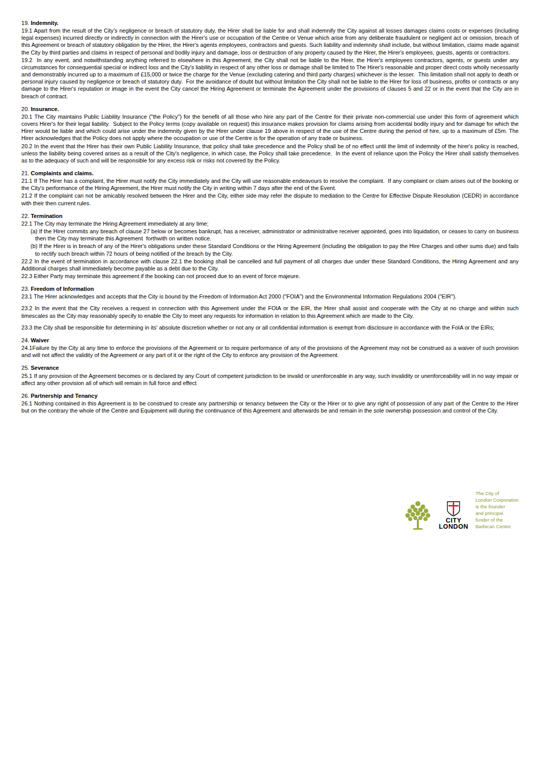19. Indemnity.
19.1 Apart from the result of the City's negligence or breach of statutory duty, the Hirer shall be liable for and shall indemnify the City against all losses damages claims costs or expenses (including legal expenses) incurred directly or indirectly in connection with the Hirer's use or occupation of the Centre or Venue which arise from any deliberate fraudulent or negligent act or omission, breach of this Agreement or breach of statutory obligation by the Hirer, the Hirer's agents employees, contractors and guests. Such liability and indemnity shall include, but without limitation, claims made against the City by third parties and claims in respect of personal and bodily injury and damage, loss or destruction of any property caused by the Hirer, the Hirer's employees, guests, agents or contractors.
19.2 In any event, and notwithstanding anything referred to elsewhere in this Agreement, the City shall not be liable to the Hirer, the Hirer's employees contractors, agents, or guests under any circumstances for consequential special or indirect loss and the City's liability in respect of any other loss or damage shall be limited to The Hirer's reasonable and proper direct costs wholly necessarily and demonstrably incurred up to a maximum of £15,000 or twice the charge for the Venue (excluding catering and third party charges) whichever is the lesser. This limitation shall not apply to death or personal injury caused by negligence or breach of statutory duty. For the avoidance of doubt but without limitation the City shall not be liable to the Hirer for loss of business, profits or contracts or any damage to the Hirer's reputation or image in the event the City cancel the Hiring Agreement or terminate the Agreement under the provisions of clauses 5 and 22 or in the event that the City are in breach of contract.
20. Insurance.
20.1 The City maintains Public Liability Insurance ("the Policy") for the benefit of all those who hire any part of the Centre for their private non-commercial use under this form of agreement which covers Hirer's for their legal liability. Subject to the Policy terms (copy available on request) this insurance makes provision for claims arising from accidental bodily injury and for damage for which the Hirer would be liable and which could arise under the indemnity given by the Hirer under clause 19 above in respect of the use of the Centre during the period of hire, up to a maximum of £5m. The Hirer acknowledges that the Policy does not apply where the occupation or use of the Centre is for the operation of any trade or business.
20.2 In the event that the Hirer has their own Public Liability Insurance, that policy shall take precedence and the Policy shall be of no effect until the limit of indemnity of the hirer's policy is reached, unless the liability being covered arises as a result of the City's negligence, in which case, the Policy shall take precedence. In the event of reliance upon the Policy the Hirer shall satisfy themselves as to the adequacy of such and will be responsible for any excess risk or risks not covered by the Policy.
21. Complaints and claims.
21.1 If The Hirer has a complaint, the Hirer must notify the City immediately and the City will use reasonable endeavours to resolve the complaint. If any complaint or claim arises out of the booking or the City's performance of the Hiring Agreement, the Hirer must notify the City in writing within 7 days after the end of the Event.
21.2 If the complaint can not be amicably resolved between the Hirer and the City, either side may refer the dispute to mediation to the Centre for Effective Dispute Resolution (CEDR) in accordance with their then current rules.
22. Termination
22.1 The City may terminate the Hiring Agreement immediately at any time;
(a) If the Hirer commits any breach of clause 27 below or becomes bankrupt, has a receiver, administrator or administrative receiver appointed, goes into liquidation, or ceases to carry on business then the City may terminate this Agreement forthwith on written notice.
(b) If the Hirer is in breach of any of the Hirer's obligations under these Standard Conditions or the Hiring Agreement (including the obligation to pay the Hire Charges and other sums due) and fails to rectify such breach within 72 hours of being notified of the breach by the City.
22.2 In the event of termination in accordance with clause 22.1 the booking shall be cancelled and full payment of all charges due under these Standard Conditions, the Hiring Agreement and any Additional charges shall immediately become payable as a debt due to the City.
22.3 Either Party may terminate this agreement if the booking can not proceed due to an event of force majeure.
23. Freedom of Information
23.1 The Hirer acknowledges and accepts that the City is bound by the Freedom of Information Act 2000 ("FOIA") and the Environmental Information Regulations 2004 ("EIR").
23.2 In the event that the City receives a request in connection with this Agreement under the FOIA or the EIR, the Hirer shall assist and cooperate with the City at no charge and within such timescales as the City may reasonably specify to enable the City to meet any requests for information in relation to this Agreement which are made to the City.
23.3 the City shall be responsible for determining in its' absolute discretion whether or not any or all confidential information is exempt from disclosure in accordance with the FoIA or the EIRs;
24. Waiver
24.1Failure by the City at any time to enforce the provisions of the Agreement or to require performance of any of the provisions of the Agreement may not be construed as a waiver of such provision and will not affect the validity of the Agreement or any part of it or the right of the City to enforce any provision of the Agreement.
25. Severance
25.1 If any provision of the Agreement becomes or is declared by any Court of competent jurisdiction to be invalid or unenforceable in any way, such invalidity or unenforceability will in no way impair or affect any other provision all of which will remain in full force and effect
26. Partnership and Tenancy
26.1 Nothing contained in this Agreement is to be construed to create any partnership or tenancy between the City or the Hirer or to give any right of possession of any part of the Centre to the Hirer but on the contrary the whole of the Centre and Equipment will during the continuance of this Agreement and afterwards be and remain in the sole ownership possession and control of the City.
CITY
LONDON
The City of
London Corporation
is the founder
and principal
funder of the
Barbican Centre